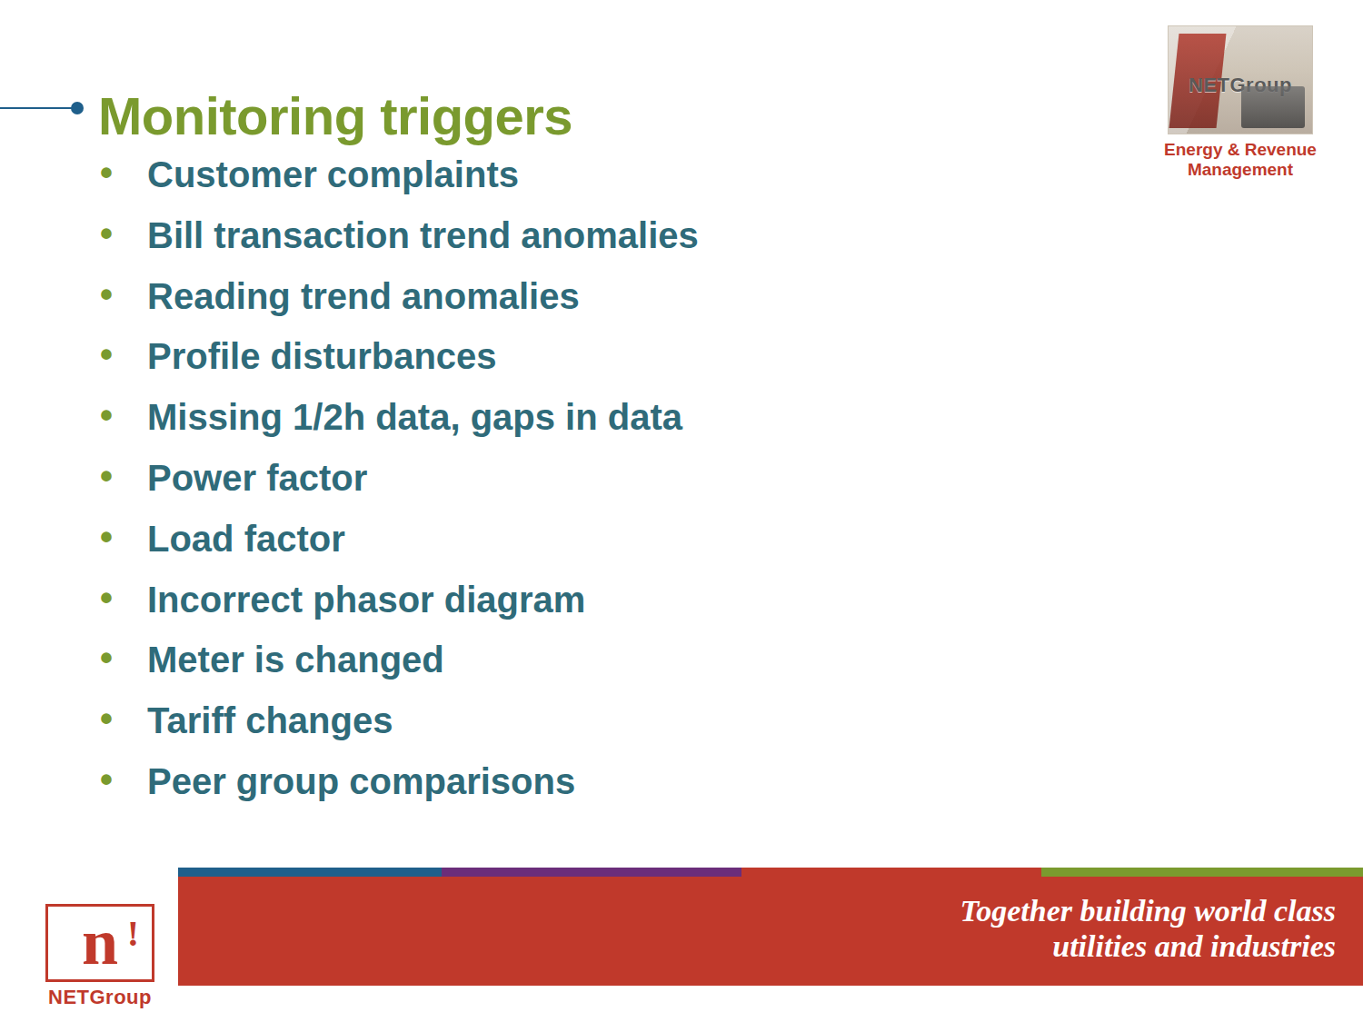Monitoring triggers
NETGroup
Energy & Revenue
Management
Customer complaints
Bill transaction trend anomalies
Reading trend anomalies
Profile disturbances
Missing 1/2h data, gaps in data
Power factor
Load factor
Incorrect phasor diagram
Meter is changed
Tariff changes
Peer group comparisons
Together building world class
utilities and industries
NETGroup